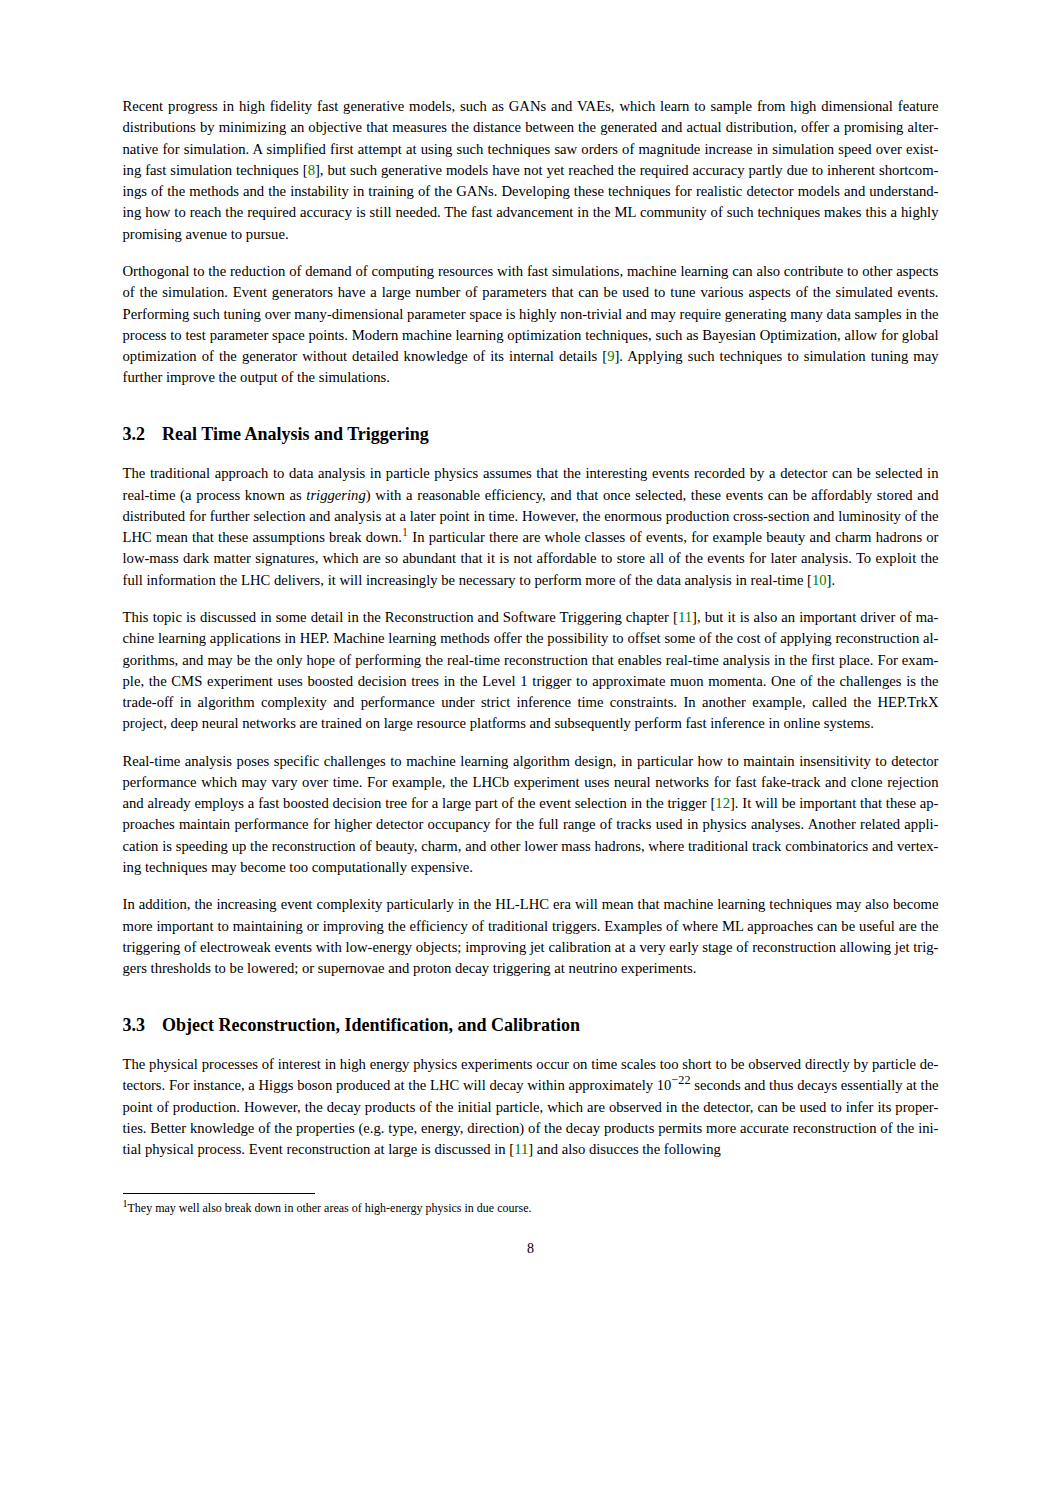Recent progress in high fidelity fast generative models, such as GANs and VAEs, which learn to sample from high dimensional feature distributions by minimizing an objective that measures the distance between the generated and actual distribution, offer a promising alternative for simulation. A simplified first attempt at using such techniques saw orders of magnitude increase in simulation speed over existing fast simulation techniques [8], but such generative models have not yet reached the required accuracy partly due to inherent shortcomings of the methods and the instability in training of the GANs. Developing these techniques for realistic detector models and understanding how to reach the required accuracy is still needed. The fast advancement in the ML community of such techniques makes this a highly promising avenue to pursue.
Orthogonal to the reduction of demand of computing resources with fast simulations, machine learning can also contribute to other aspects of the simulation. Event generators have a large number of parameters that can be used to tune various aspects of the simulated events. Performing such tuning over many-dimensional parameter space is highly non-trivial and may require generating many data samples in the process to test parameter space points. Modern machine learning optimization techniques, such as Bayesian Optimization, allow for global optimization of the generator without detailed knowledge of its internal details [9]. Applying such techniques to simulation tuning may further improve the output of the simulations.
3.2 Real Time Analysis and Triggering
The traditional approach to data analysis in particle physics assumes that the interesting events recorded by a detector can be selected in real-time (a process known as triggering) with a reasonable efficiency, and that once selected, these events can be affordably stored and distributed for further selection and analysis at a later point in time. However, the enormous production cross-section and luminosity of the LHC mean that these assumptions break down.1 In particular there are whole classes of events, for example beauty and charm hadrons or low-mass dark matter signatures, which are so abundant that it is not affordable to store all of the events for later analysis. To exploit the full information the LHC delivers, it will increasingly be necessary to perform more of the data analysis in real-time [10].
This topic is discussed in some detail in the Reconstruction and Software Triggering chapter [11], but it is also an important driver of machine learning applications in HEP. Machine learning methods offer the possibility to offset some of the cost of applying reconstruction algorithms, and may be the only hope of performing the real-time reconstruction that enables real-time analysis in the first place. For example, the CMS experiment uses boosted decision trees in the Level 1 trigger to approximate muon momenta. One of the challenges is the trade-off in algorithm complexity and performance under strict inference time constraints. In another example, called the HEP.TrkX project, deep neural networks are trained on large resource platforms and subsequently perform fast inference in online systems.
Real-time analysis poses specific challenges to machine learning algorithm design, in particular how to maintain insensitivity to detector performance which may vary over time. For example, the LHCb experiment uses neural networks for fast fake-track and clone rejection and already employs a fast boosted decision tree for a large part of the event selection in the trigger [12]. It will be important that these approaches maintain performance for higher detector occupancy for the full range of tracks used in physics analyses. Another related application is speeding up the reconstruction of beauty, charm, and other lower mass hadrons, where traditional track combinatorics and vertexing techniques may become too computationally expensive.
In addition, the increasing event complexity particularly in the HL-LHC era will mean that machine learning techniques may also become more important to maintaining or improving the efficiency of traditional triggers. Examples of where ML approaches can be useful are the triggering of electroweak events with low-energy objects; improving jet calibration at a very early stage of reconstruction allowing jet triggers thresholds to be lowered; or supernovae and proton decay triggering at neutrino experiments.
3.3 Object Reconstruction, Identification, and Calibration
The physical processes of interest in high energy physics experiments occur on time scales too short to be observed directly by particle detectors. For instance, a Higgs boson produced at the LHC will decay within approximately 10−22 seconds and thus decays essentially at the point of production. However, the decay products of the initial particle, which are observed in the detector, can be used to infer its properties. Better knowledge of the properties (e.g. type, energy, direction) of the decay products permits more accurate reconstruction of the initial physical process. Event reconstruction at large is discussed in [11] and also disucces the following
1They may well also break down in other areas of high-energy physics in due course.
8